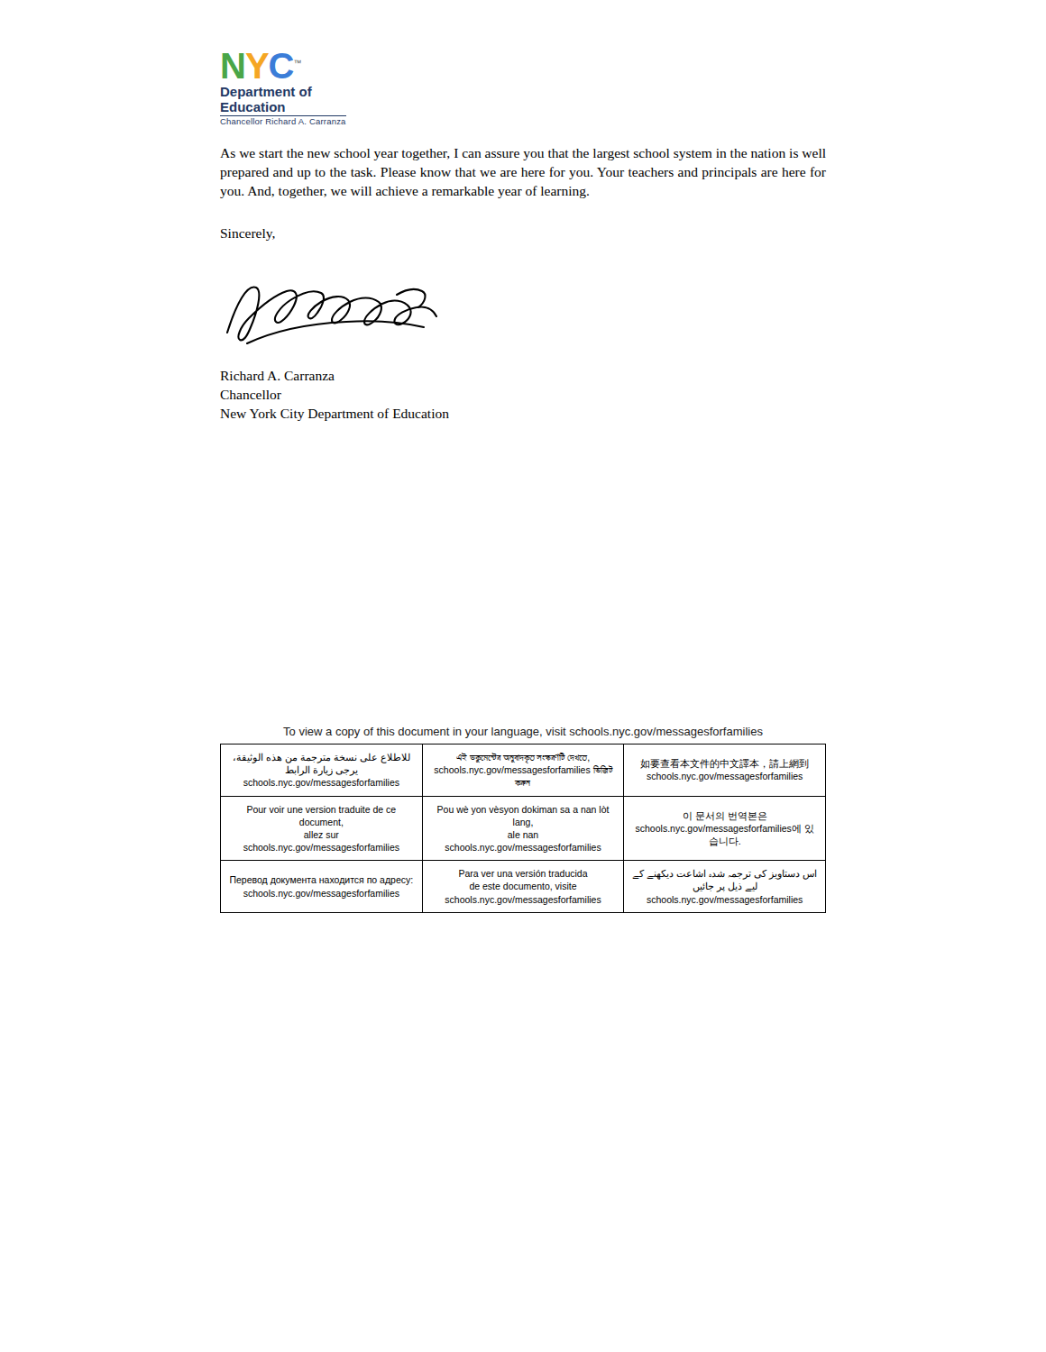NYC™
Department of
Education
Chancellor Richard A. Carranza
As we start the new school year together, I can assure you that the largest school system in the nation is well prepared and up to the task. Please know that we are here for you. Your teachers and principals are here for you. And, together, we will achieve a remarkable year of learning.
Sincerely,
Richard A. Carranza
Chancellor
New York City Department of Education
To view a copy of this document in your language, visit schools.nyc.gov/messagesforfamilies
| للاطلاع على نسخة مترجمة من هذه الوثيقة، يرجى زيارة الرابط schools.nyc.gov/messagesforfamilies | এই ডকুমেন্টের অনুবাদকৃত সংস্করণটি দেখতে, schools.nyc.gov/messagesforfamilies ভিজিট করুন | 如要查看本文件的中文譯本，請上網到 schools.nyc.gov/messagesforfamilies |
| Pour voir une version traduite de ce document, allez sur schools.nyc.gov/messagesforfamilies | Pou wè yon vèsyon dokiman sa a nan lòt lang, ale nan schools.nyc.gov/messagesforfamilies | 이 문서의 번역본은 schools.nyc.gov/messagesforfamilies 에 있습니다. |
| Перевод документа находится по адресу: schools.nyc.gov/messagesforfamilies | Para ver una versión traducida de este documento, visite schools.nyc.gov/messagesforfamilies | اس دستاویز کی ترجمہ شدہ اشاعت دیکھنے کے لیے ذیل پر جائیں schools.nyc.gov/messagesforfamilies |